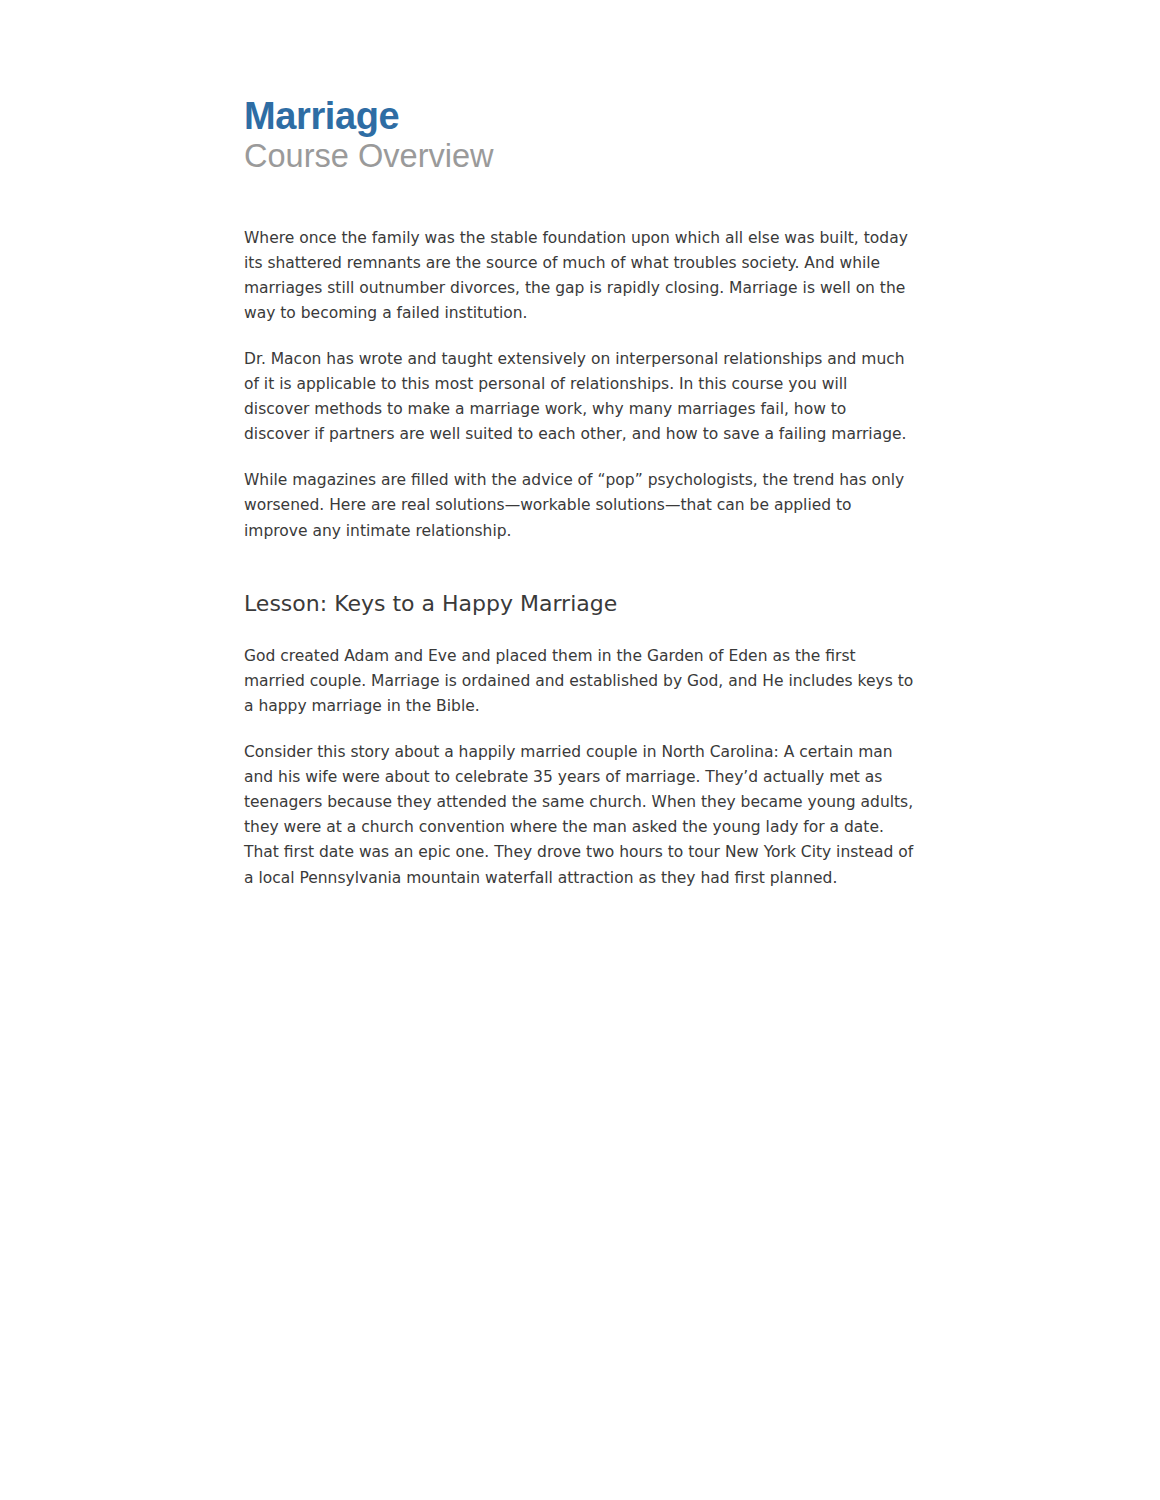Marriage
Course Overview
Where once the family was the stable foundation upon which all else was built, today its shattered remnants are the source of much of what troubles society. And while marriages still outnumber divorces, the gap is rapidly closing. Marriage is well on the way to becoming a failed institution.
Dr. Macon has wrote and taught extensively on interpersonal relationships and much of it is applicable to this most personal of relationships. In this course you will discover methods to make a marriage work, why many marriages fail, how to discover if partners are well suited to each other, and how to save a failing marriage.
While magazines are filled with the advice of “pop” psychologists, the trend has only worsened. Here are real solutions—workable solutions—that can be applied to improve any intimate relationship.
Lesson: Keys to a Happy Marriage
God created Adam and Eve and placed them in the Garden of Eden as the first married couple. Marriage is ordained and established by God, and He includes keys to a happy marriage in the Bible.
Consider this story about a happily married couple in North Carolina: A certain man and his wife were about to celebrate 35 years of marriage. They’d actually met as teenagers because they attended the same church. When they became young adults, they were at a church convention where the man asked the young lady for a date. That first date was an epic one. They drove two hours to tour New York City instead of a local Pennsylvania mountain waterfall attraction as they had first planned.